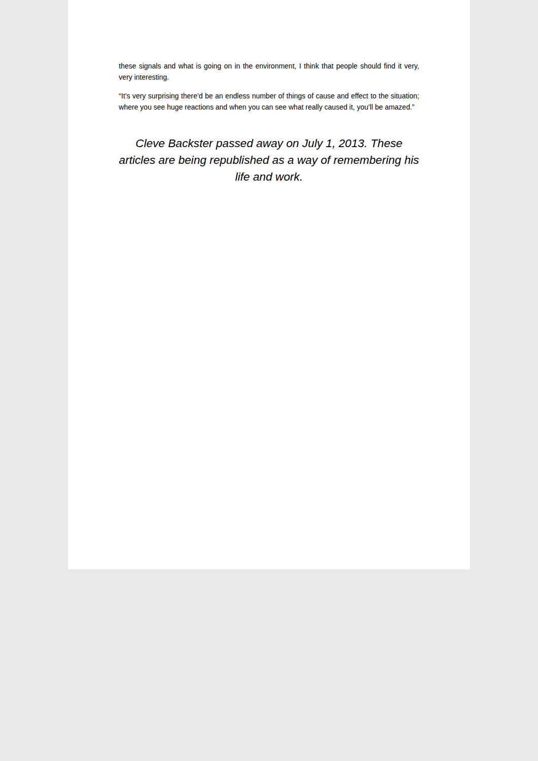these signals and what is going on in the environment, I think that people should find it very, very interesting.
“It’s very surprising there’d be an endless number of things of cause and effect to the situation; where you see huge reactions and when you can see what really caused it, you’ll be amazed.”
Cleve Backster passed away on July 1, 2013. These articles are being republished as a way of remembering his life and work.